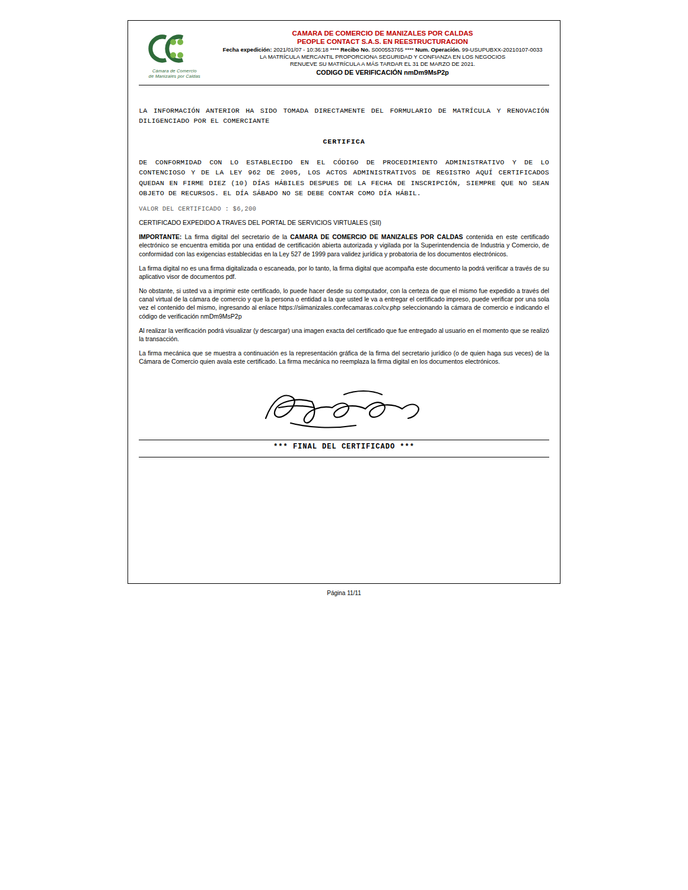Cámara de Comercio
de Manizales por Caldas
CAMARA DE COMERCIO DE MANIZALES POR CALDAS
PEOPLE CONTACT S.A.S. EN REESTRUCTURACION
Fecha expedición: 2021/01/07 - 10:36:18 **** Recibo No. S000553765 **** Num. Operación. 99-USUPUBXX-20210107-0033
LA MATRÍCULA MERCANTIL PROPORCIONA SEGURIDAD Y CONFIANZA EN LOS NEGOCIOS
RENUEVE SU MATRÍCULA A MÁS TARDAR EL 31 DE MARZO DE 2021.
CODIGO DE VERIFICACIÓN nmDm9MsP2p
LA INFORMACIÓN ANTERIOR HA SIDO TOMADA DIRECTAMENTE DEL FORMULARIO DE MATRÍCULA Y RENOVACIÓN DILIGENCIADO POR EL COMERCIANTE
CERTIFICA
DE CONFORMIDAD CON LO ESTABLECIDO EN EL CÓDIGO DE PROCEDIMIENTO ADMINISTRATIVO Y DE LO CONTENCIOSO Y DE LA LEY 962 DE 2005, LOS ACTOS ADMINISTRATIVOS DE REGISTRO AQUÍ CERTIFICADOS QUEDAN EN FIRME DIEZ (10) DÍAS HÁBILES DESPUES DE LA FECHA DE INSCRIPCIÓN, SIEMPRE QUE NO SEAN OBJETO DE RECURSOS. EL DÍA SÁBADO NO SE DEBE CONTAR COMO DÍA HÁBIL.
VALOR DEL CERTIFICADO : $6,200
CERTIFICADO EXPEDIDO A TRAVES DEL PORTAL DE SERVICIOS VIRTUALES (SII)
IMPORTANTE: La firma digital del secretario de la CAMARA DE COMERCIO DE MANIZALES POR CALDAS contenida en este certificado electrónico se encuentra emitida por una entidad de certificación abierta autorizada y vigilada por la Superintendencia de Industria y Comercio, de conformidad con las exigencias establecidas en la Ley 527 de 1999 para validez jurídica y probatoria de los documentos electrónicos.
La firma digital no es una firma digitalizada o escaneada, por lo tanto, la firma digital que acompaña este documento la podrá verificar a través de su aplicativo visor de documentos pdf.
No obstante, si usted va a imprimir este certificado, lo puede hacer desde su computador, con la certeza de que el mismo fue expedido a través del canal virtual de la cámara de comercio y que la persona o entidad a la que usted le va a entregar el certificado impreso, puede verificar por una sola vez el contenido del mismo, ingresando al enlace https://siimanizales.confecamaras.co/cv.php seleccionando la cámara de comercio e indicando el código de verificación nmDm9MsP2p
Al realizar la verificación podrá visualizar (y descargar) una imagen exacta del certificado que fue entregado al usuario en el momento que se realizó la transacción.
La firma mecánica que se muestra a continuación es la representación gráfica de la firma del secretario jurídico (o de quien haga sus veces) de la Cámara de Comercio quien avala este certificado. La firma mecánica no reemplaza la firma digital en los documentos electrónicos.
*** FINAL DEL CERTIFICADO ***
Página 11/11